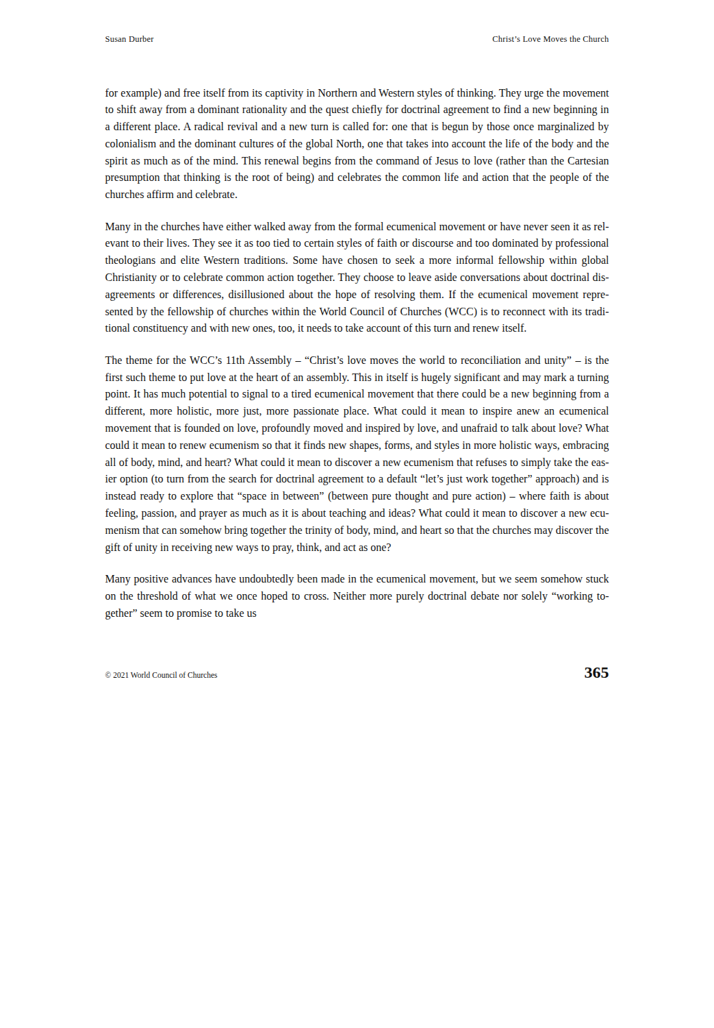Susan Durber Christ’s Love Moves the Church
for example) and free itself from its captivity in Northern and Western styles of thinking. They urge the movement to shift away from a dominant rationality and the quest chiefly for doctrinal agreement to find a new beginning in a different place. A radical revival and a new turn is called for: one that is begun by those once marginalized by colonialism and the dominant cultures of the global North, one that takes into account the life of the body and the spirit as much as of the mind. This renewal begins from the command of Jesus to love (rather than the Cartesian presumption that thinking is the root of being) and celebrates the common life and action that the people of the churches affirm and celebrate.
Many in the churches have either walked away from the formal ecumenical movement or have never seen it as relevant to their lives. They see it as too tied to certain styles of faith or discourse and too dominated by professional theologians and elite Western traditions. Some have chosen to seek a more informal fellowship within global Christianity or to celebrate common action together. They choose to leave aside conversations about doctrinal disagreements or differences, disillusioned about the hope of resolving them. If the ecumenical movement represented by the fellowship of churches within the World Council of Churches (WCC) is to reconnect with its traditional constituency and with new ones, too, it needs to take account of this turn and renew itself.
The theme for the WCC’s 11th Assembly – “Christ’s love moves the world to reconciliation and unity” – is the first such theme to put love at the heart of an assembly. This in itself is hugely significant and may mark a turning point. It has much potential to signal to a tired ecumenical movement that there could be a new beginning from a different, more holistic, more just, more passionate place. What could it mean to inspire anew an ecumenical movement that is founded on love, profoundly moved and inspired by love, and unafraid to talk about love? What could it mean to renew ecumenism so that it finds new shapes, forms, and styles in more holistic ways, embracing all of body, mind, and heart? What could it mean to discover a new ecumenism that refuses to simply take the easier option (to turn from the search for doctrinal agreement to a default “let’s just work together” approach) and is instead ready to explore that “space in between” (between pure thought and pure action) – where faith is about feeling, passion, and prayer as much as it is about teaching and ideas? What could it mean to discover a new ecumenism that can somehow bring together the trinity of body, mind, and heart so that the churches may discover the gift of unity in receiving new ways to pray, think, and act as one?
Many positive advances have undoubtedly been made in the ecumenical movement, but we seem somehow stuck on the threshold of what we once hoped to cross. Neither more purely doctrinal debate nor solely “working together” seem to promise to take us
© 2021 World Council of Churches 365